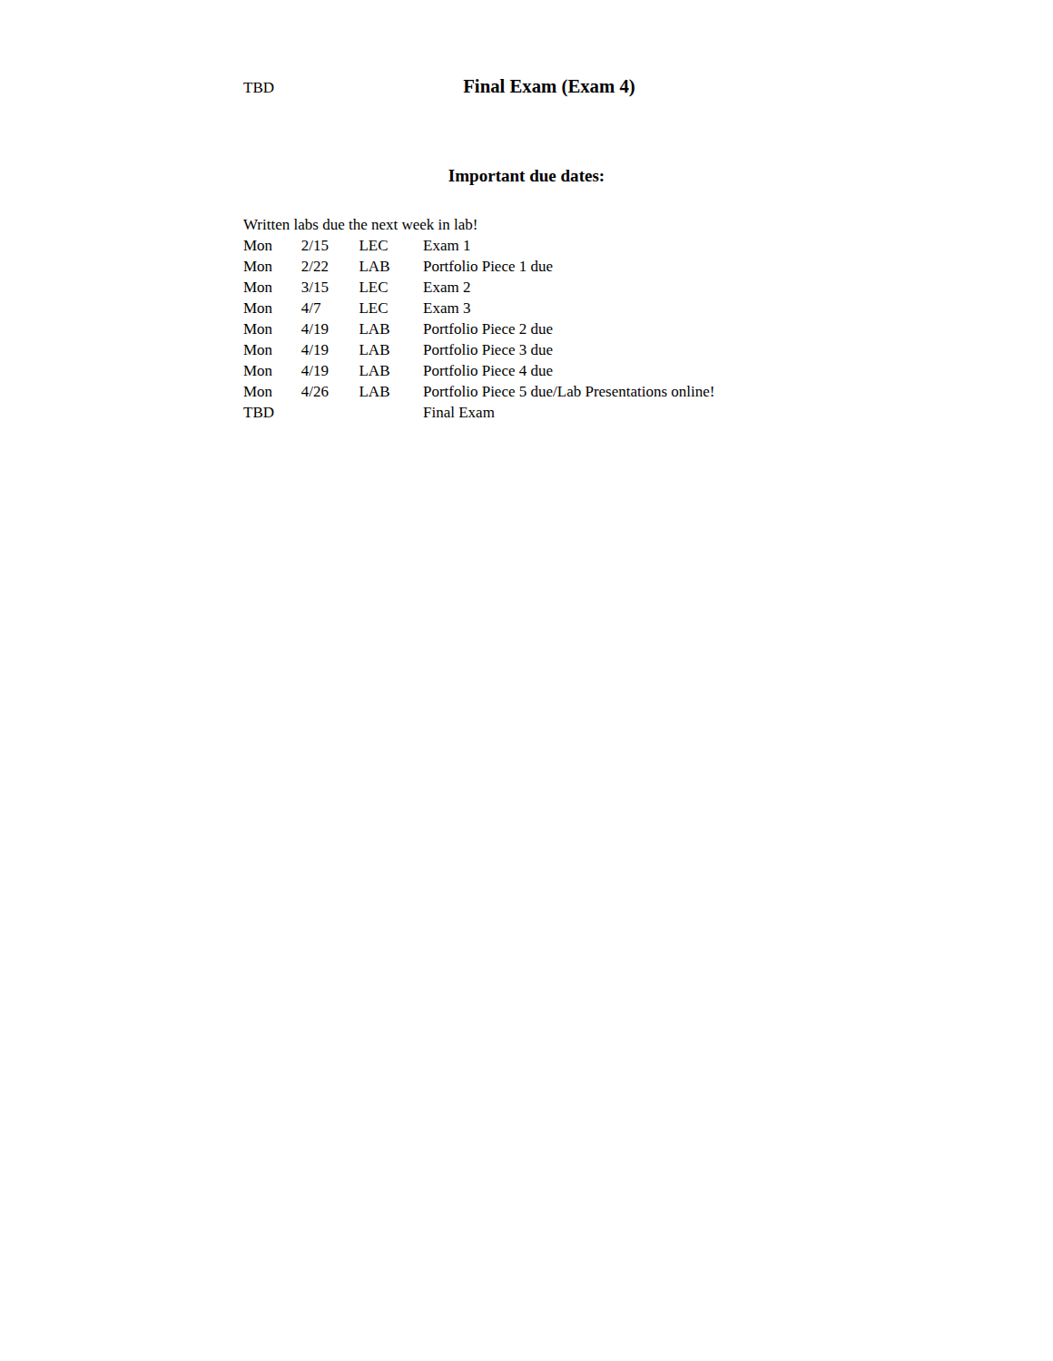TBD
Final Exam (Exam 4)
Important due dates:
Written labs due the next week in lab!
| Mon | 2/15 | LEC | Exam 1 |
| Mon | 2/22 | LAB | Portfolio Piece 1 due |
| Mon | 3/15 | LEC | Exam 2 |
| Mon | 4/7 | LEC | Exam 3 |
| Mon | 4/19 | LAB | Portfolio Piece 2 due |
| Mon | 4/19 | LAB | Portfolio Piece 3 due |
| Mon | 4/19 | LAB | Portfolio Piece 4 due |
| Mon | 4/26 | LAB | Portfolio Piece 5 due/Lab Presentations online! |
| TBD | | | Final Exam |